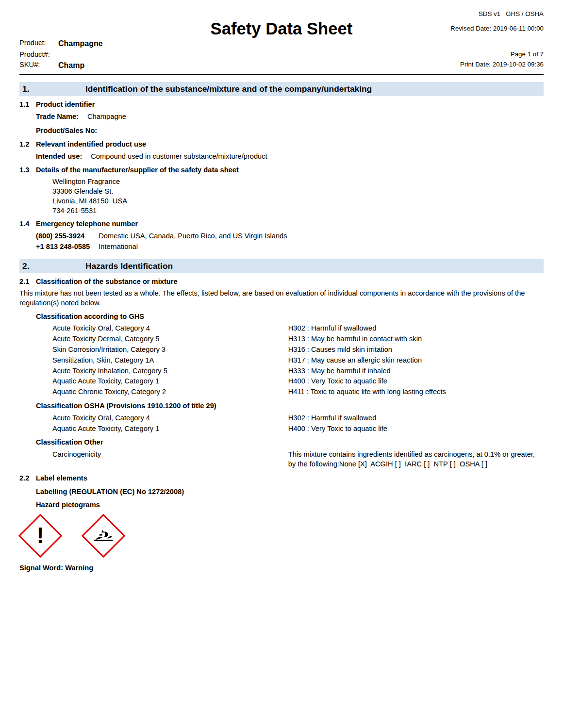SDS v1 GHS / OSHA
Safety Data Sheet
Revised Date: 2019-06-11 00:00
| Product: | Champagne | |
| Product#: | | Page 1 of 7 |
| SKU#: | Champ | Print Date: 2019-10-02 09:36 |
1. Identification of the substance/mixture and of the company/undertaking
1.1 Product identifier
| Trade Name: | Champagne |
Product/Sales No:
1.2 Relevant indentified product use
| Intended use: | Compound used in customer substance/mixture/product |
1.3 Details of the manufacturer/supplier of the safety data sheet
Wellington Fragrance
33306 Glendale St.
Livonia, MI 48150 USA
734-261-5531
1.4 Emergency telephone number
| (800) 255-3924 | Domestic USA, Canada, Puerto Rico, and US Virgin Islands |
| +1 813 248-0585 | International |
2. Hazards Identification
2.1 Classification of the substance or mixture
This mixture has not been tested as a whole. The effects, listed below, are based on evaluation of individual components in accordance with the provisions of the regulation(s) noted below.
Classification according to GHS
| Acute Toxicity Oral, Category 4 | H302 : Harmful if swallowed |
| Acute Toxicity Dermal, Category 5 | H313 : May be harmful in contact with skin |
| Skin Corrosion/Irritation, Category 3 | H316 : Causes mild skin irritation |
| Sensitization, Skin, Category 1A | H317 : May cause an allergic skin reaction |
| Acute Toxicity Inhalation, Category 5 | H333 : May be harmful if inhaled |
| Aquatic Acute Toxicity, Category 1 | H400 : Very Toxic to aquatic life |
| Aquatic Chronic Toxicity, Category 2 | H411 : Toxic to aquatic life with long lasting effects |
Classification OSHA (Provisions 1910.1200 of title 29)
| Acute Toxicity Oral, Category 4 | H302 : Harmful if swallowed |
| Aquatic Acute Toxicity, Category 1 | H400 : Very Toxic to aquatic life |
Classification Other
| Carcinogenicity | This mixture contains ingredients identified as carcinogens, at 0.1% or greater, by the following:None [X] ACGIH [ ] IARC [ ] NTP [ ] OSHA [ ] |
2.2 Label elements
Labelling (REGULATION (EC) No 1272/2008)
Hazard pictograms
!
Signal Word: Warning